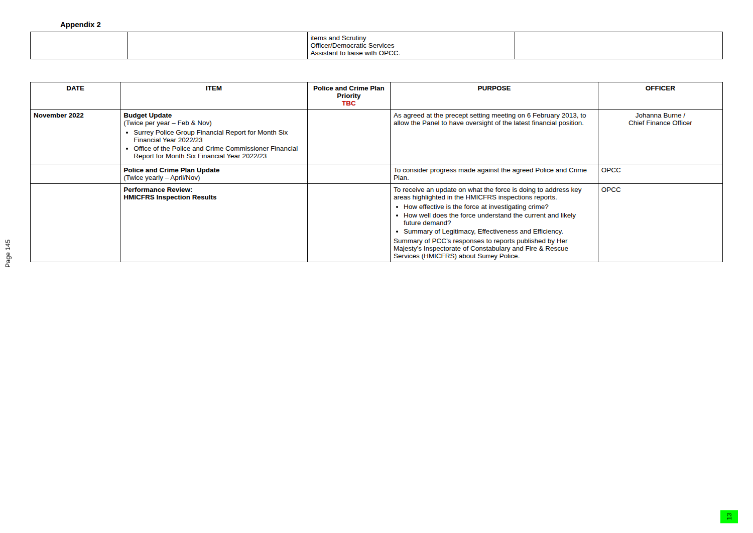Page 145
13
Appendix 2
| | | items and Scrutiny Officer/Democratic Services Assistant to liaise with OPCC. | |
| DATE | ITEM | Police and Crime Plan Priority TBC | PURPOSE | OFFICER |
| --- | --- | --- | --- | --- |
| November 2022 | Budget Update (Twice per year – Feb & Nov) Surrey Police Group Financial Report for Month Six Financial Year 2022/23 Office of the Police and Crime Commissioner Financial Report for Month Six Financial Year 2022/23 | | As agreed at the precept setting meeting on 6 February 2013, to allow the Panel to have oversight of the latest financial position. | Johanna Burne / Chief Finance Officer |
| | Police and Crime Plan Update (Twice yearly – April/Nov) | | To consider progress made against the agreed Police and Crime Plan. | OPCC |
| | Performance Review: HMICFRS Inspection Results | | To receive an update on what the force is doing to address key areas highlighted in the HMICFRS inspections reports. How effective is the force at investigating crime? How well does the force understand the current and likely future demand? Summary of Legitimacy, Effectiveness and Efficiency. Summary of PCC’s responses to reports published by Her Majesty’s Inspectorate of Constabulary and Fire & Rescue Services (HMICFRS) about Surrey Police. | OPCC |